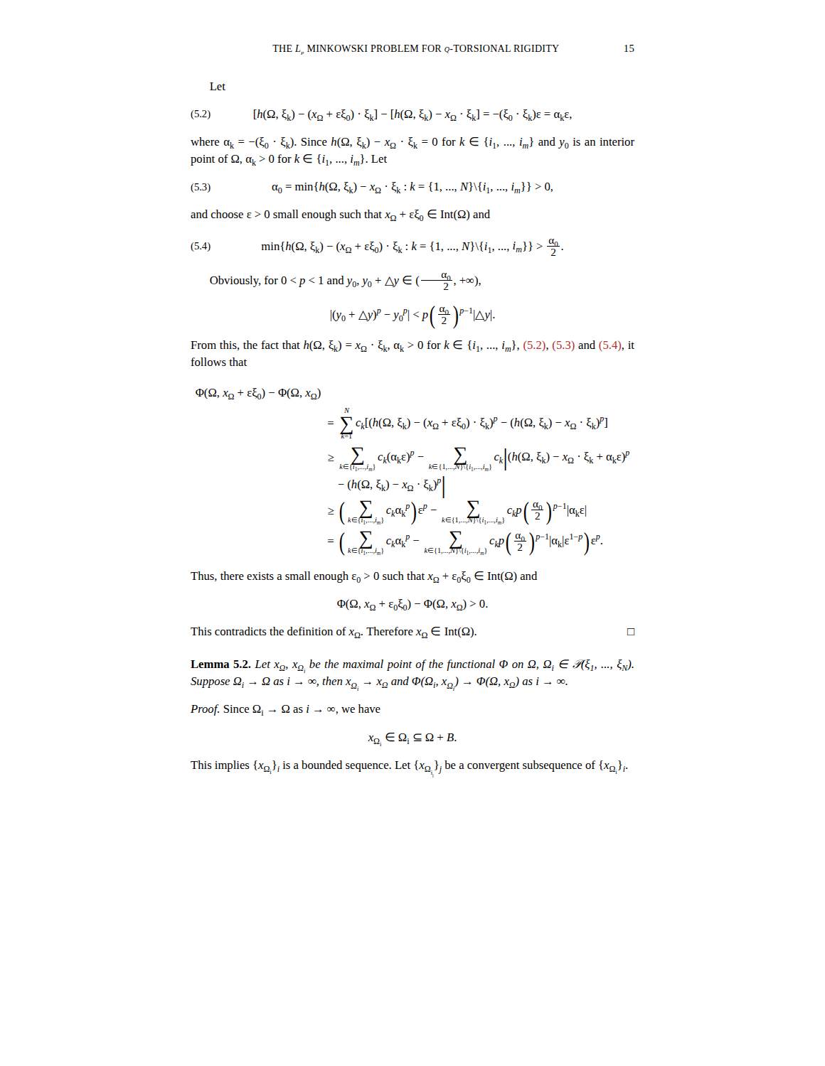THE Lp MINKOWSKI PROBLEM FOR q-TORSIONAL RIGIDITY 15
Let
(5.2)
[h(Ω, ξk) − (xΩ + εξ0) · ξk] − [h(Ω, ξk) − xΩ · ξk] = −(ξ0 · ξk)ε = αkε,
where αk = −(ξ0 · ξk). Since h(Ω, ξk) − xΩ · ξk = 0 for k ∈ {i1, ..., im} and y0 is an interior point of Ω, αk > 0 for k ∈ {i1, ..., im}. Let
(5.3)
α0 = min{h(Ω, ξk) − xΩ · ξk : k = {1, ..., N}\{i1, ..., im}} > 0,
and choose ε > 0 small enough such that xΩ + εξ0 ∈ Int(Ω) and
(5.4)
min{h(Ω, ξk) − (xΩ + εξ0) · ξk : k = {1, ..., N}\{i1, ..., im}} > α02.
Obviously, for 0 < p < 1 and y0, y0 + △y ∈ (α02, +∞),
|(y0 + △y)p − y0p| < p(α02)p−1|△y|.
From this, the fact that h(Ω, ξk) = xΩ · ξk, αk > 0 for k ∈ {i1, ..., im}, (5.2), (5.3) and (5.4), it follows that
Φ(Ω, xΩ + εξ0) − Φ(Ω, xΩ)
=
N∑k=1 ck[(h(Ω, ξk) − (xΩ + εξ0) · ξk)p − (h(Ω, ξk) − xΩ · ξk)p]
≥
∑k∈{i1,...,im}ck(αkε)p − ∑k∈{1,...,N}\{i1,...,im}ck|(h(Ω, ξk) − xΩ · ξk + αkε)p
− (h(Ω, ξk) − xΩ · ξk)p|
≥
(∑k∈{i1,...,im}ckαkp) εp − ∑k∈{1,...,N}\{i1,...,im}ckp(α02)p−1|αkε|
=
(∑k∈{i1,...,im}ckαkp − ∑k∈{1,...,N}\{i1,...,im}ckp(α02)p−1|αk|ε1−p) εp.
Thus, there exists a small enough ε0 > 0 such that xΩ + ε0ξ0 ∈ Int(Ω) and
Φ(Ω, xΩ + ε0ξ0) − Φ(Ω, xΩ) > 0.
This contradicts the definition of xΩ. Therefore xΩ ∈ Int(Ω). □
Lemma 5.2. Let xΩ, xΩi be the maximal point of the functional Φ on Ω, Ωi ∈ 𝒫(ξ1, ..., ξN). Suppose Ωi → Ω as i → ∞, then xΩi → xΩ and Φ(Ωi, xΩi) → Φ(Ω, xΩ) as i → ∞.
Proof. Since Ωi → Ω as i → ∞, we have
xΩi ∈ Ωi ⊆ Ω + B.
This implies {xΩi}i is a bounded sequence. Let {xΩij}j be a convergent subsequence of {xΩi}i.